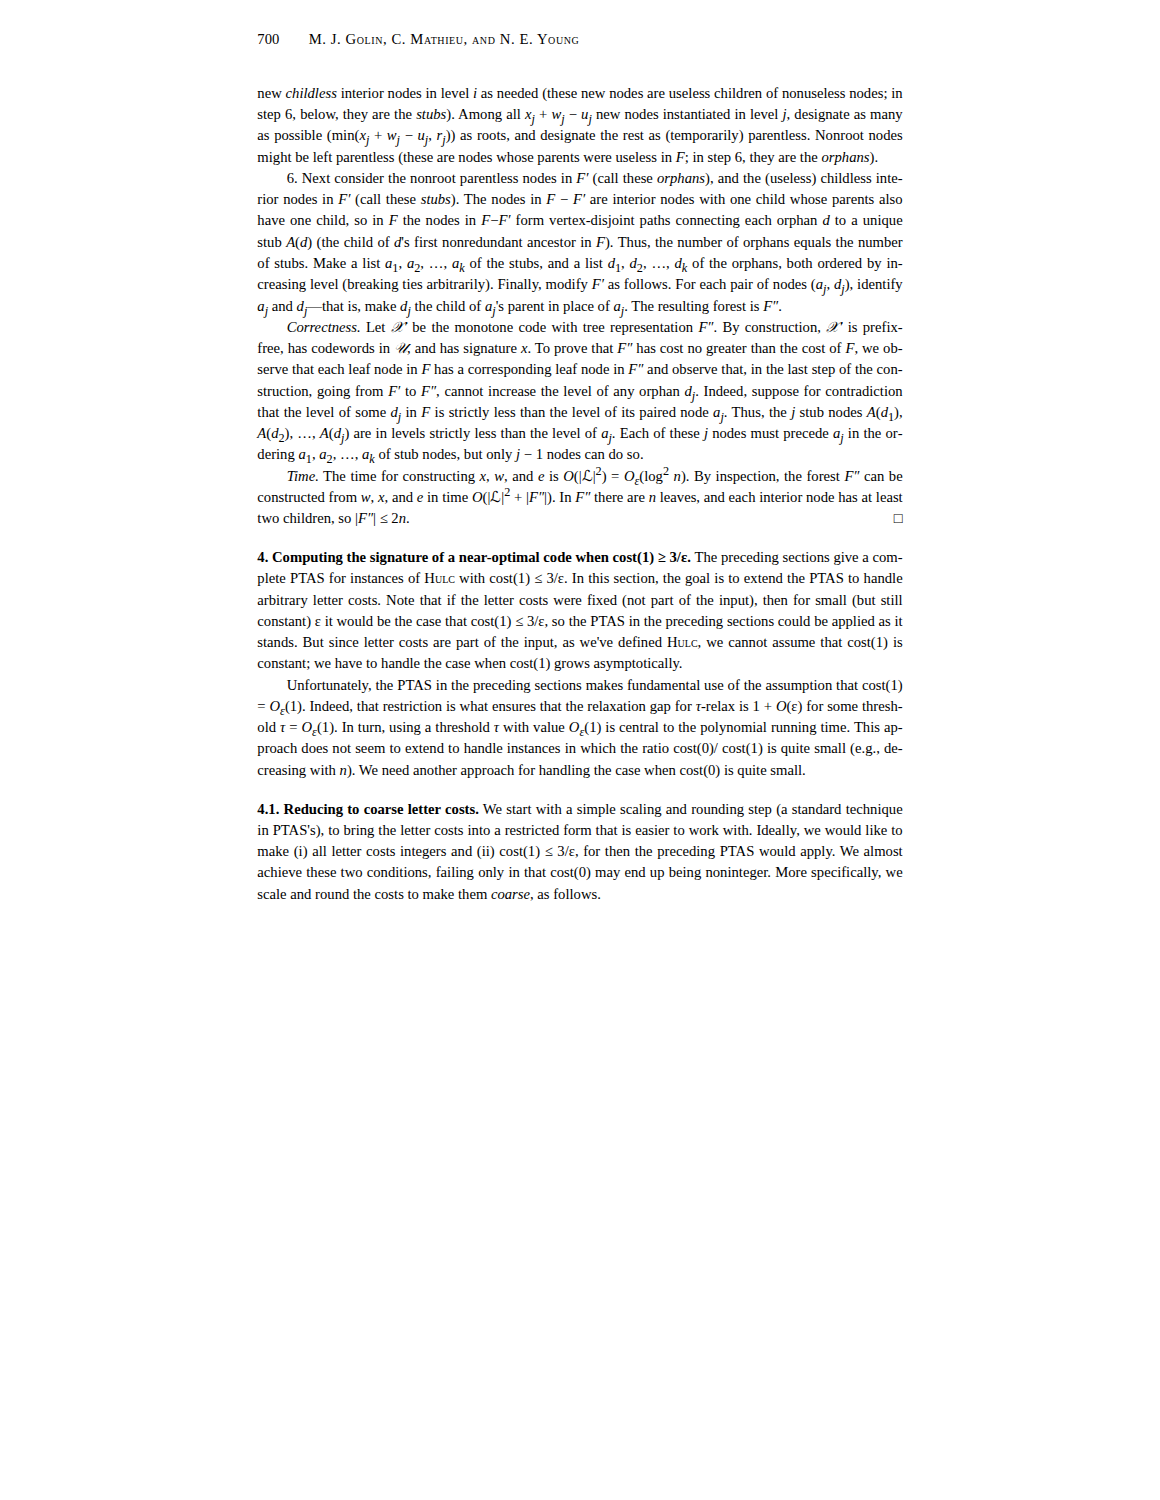700 M. J. Golin, C. Mathieu, and N. E. Young
new childless interior nodes in level i as needed (these new nodes are useless children of nonuseless nodes; in step 6, below, they are the stubs). Among all xj + wj − uj new nodes instantiated in level j, designate as many as possible (min(xj + wj − uj, rj)) as roots, and designate the rest as (temporarily) parentless. Nonroot nodes might be left parentless (these are nodes whose parents were useless in F; in step 6, they are the orphans).
6. Next consider the nonroot parentless nodes in F′ (call these orphans), and the (useless) childless interior nodes in F′ (call these stubs). The nodes in F − F′ are interior nodes with one child whose parents also have one child, so in F the nodes in F−F′ form vertex-disjoint paths connecting each orphan d to a unique stub A(d) (the child of d's first nonredundant ancestor in F). Thus, the number of orphans equals the number of stubs. Make a list a1, a2, …, ak of the stubs, and a list d1, d2, …, dk of the orphans, both ordered by increasing level (breaking ties arbitrarily). Finally, modify F′ as follows. For each pair of nodes (aj, dj), identify aj and dj—that is, make dj the child of aj's parent in place of aj. The resulting forest is F″.
Correctness. Let 𝒳′ be the monotone code with tree representation F″. By construction, 𝒳′ is prefix-free, has codewords in 𝒰, and has signature x. To prove that F″ has cost no greater than the cost of F, we observe that each leaf node in F has a corresponding leaf node in F″ and observe that, in the last step of the construction, going from F′ to F″, cannot increase the level of any orphan dj. Indeed, suppose for contradiction that the level of some dj in F is strictly less than the level of its paired node aj. Thus, the j stub nodes A(d1), A(d2), …, A(dj) are in levels strictly less than the level of aj. Each of these j nodes must precede aj in the ordering a1, a2, …, ak of stub nodes, but only j − 1 nodes can do so.
Time. The time for constructing x, w, and e is O(|ℒ|2) = Oε(log2 n). By inspection, the forest F″ can be constructed from w, x, and e in time O(|ℒ|2 + |F″|). In F″ there are n leaves, and each interior node has at least two children, so |F″| ≤ 2n. □
4. Computing the signature of a near-optimal code when cost(1) ≥ 3/ε.
The preceding sections give a complete PTAS for instances of Hulc with cost(1) ≤ 3/ε. In this section, the goal is to extend the PTAS to handle arbitrary letter costs. Note that if the letter costs were fixed (not part of the input), then for small (but still constant) ε it would be the case that cost(1) ≤ 3/ε, so the PTAS in the preceding sections could be applied as it stands. But since letter costs are part of the input, as we've defined Hulc, we cannot assume that cost(1) is constant; we have to handle the case when cost(1) grows asymptotically.
Unfortunately, the PTAS in the preceding sections makes fundamental use of the assumption that cost(1) = Oε(1). Indeed, that restriction is what ensures that the relaxation gap for τ-relax is 1 + O(ε) for some threshold τ = Oε(1). In turn, using a threshold τ with value Oε(1) is central to the polynomial running time. This approach does not seem to extend to handle instances in which the ratio cost(0)/ cost(1) is quite small (e.g., decreasing with n). We need another approach for handling the case when cost(0) is quite small.
4.1. Reducing to coarse letter costs.
We start with a simple scaling and rounding step (a standard technique in PTAS's), to bring the letter costs into a restricted form that is easier to work with. Ideally, we would like to make (i) all letter costs integers and (ii) cost(1) ≤ 3/ε, for then the preceding PTAS would apply. We almost achieve these two conditions, failing only in that cost(0) may end up being noninteger. More specifically, we scale and round the costs to make them coarse, as follows.